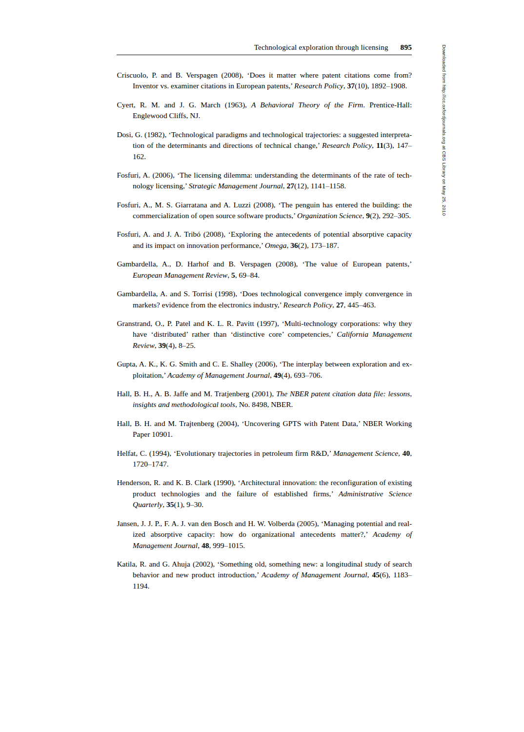Technological exploration through licensing895
Criscuolo, P. and B. Verspagen (2008), ‘Does it matter where patent citations come from? Inventor vs. examiner citations in European patents,’ Research Policy, 37(10), 1892–1908.
Cyert, R. M. and J. G. March (1963), A Behavioral Theory of the Firm. Prentice-Hall: Englewood Cliffs, NJ.
Dosi, G. (1982), ‘Technological paradigms and technological trajectories: a suggested interpretation of the determinants and directions of technical change,’ Research Policy, 11(3), 147–162.
Fosfuri, A. (2006), ‘The licensing dilemma: understanding the determinants of the rate of technology licensing,’ Strategic Management Journal, 27(12), 1141–1158.
Fosfuri, A., M. S. Giarratana and A. Luzzi (2008), ‘The penguin has entered the building: the commercialization of open source software products,’ Organization Science, 9(2), 292–305.
Fosfuri, A. and J. A. Tribó (2008), ‘Exploring the antecedents of potential absorptive capacity and its impact on innovation performance,’ Omega, 36(2), 173–187.
Gambardella, A., D. Harhof and B. Verspagen (2008), ‘The value of European patents,’ European Management Review, 5, 69–84.
Gambardella, A. and S. Torrisi (1998), ‘Does technological convergence imply convergence in markets? evidence from the electronics industry,’ Research Policy, 27, 445–463.
Granstrand, O., P. Patel and K. L. R. Pavitt (1997), ‘Multi-technology corporations: why they have ‘distributed’ rather than ‘distinctive core’ competencies,’ California Management Review, 39(4), 8–25.
Gupta, A. K., K. G. Smith and C. E. Shalley (2006), ‘The interplay between exploration and exploitation,’ Academy of Management Journal, 49(4), 693–706.
Hall, B. H., A. B. Jaffe and M. Tratjenberg (2001), The NBER patent citation data file: lessons, insights and methodological tools, No. 8498, NBER.
Hall, B. H. and M. Trajtenberg (2004), ‘Uncovering GPTS with Patent Data,’ NBER Working Paper 10901.
Helfat, C. (1994), ‘Evolutionary trajectories in petroleum firm R&D,’ Management Science, 40, 1720–1747.
Henderson, R. and K. B. Clark (1990), ‘Architectural innovation: the reconfiguration of existing product technologies and the failure of established firms,’ Administrative Science Quarterly, 35(1), 9–30.
Jansen, J. J. P., F. A. J. van den Bosch and H. W. Volberda (2005), ‘Managing potential and realized absorptive capacity: how do organizational antecedents matter?,’ Academy of Management Journal, 48, 999–1015.
Katila, R. and G. Ahuja (2002), ‘Something old, something new: a longitudinal study of search behavior and new product introduction,’ Academy of Management Journal, 45(6), 1183–1194.
Downloaded from http://icc.oxfordjournals.org at CBS Library on May 25, 2010